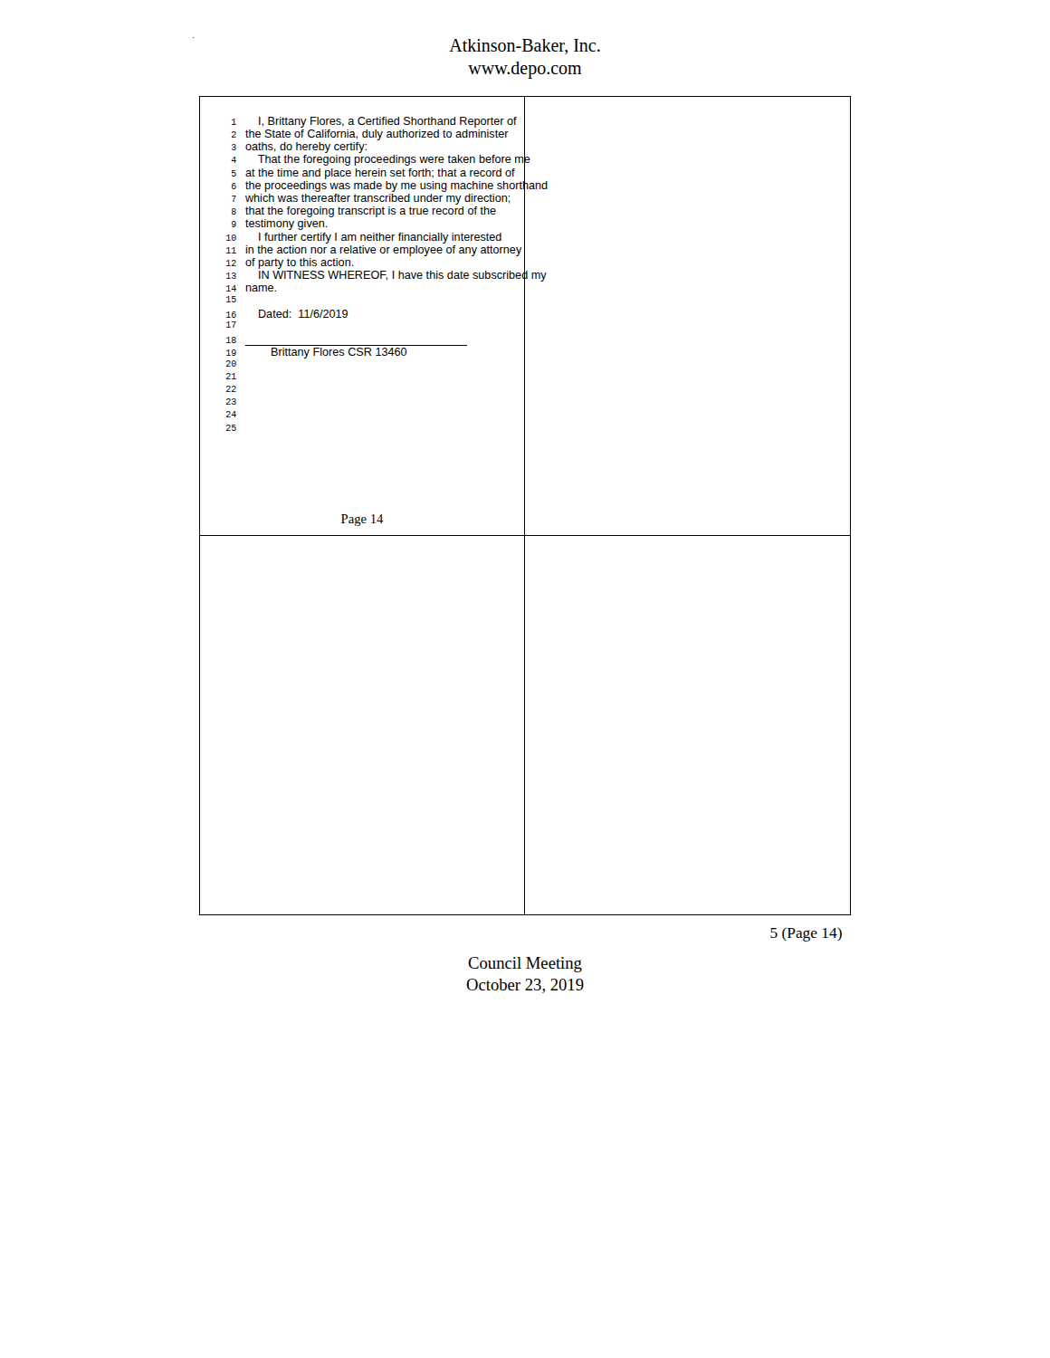.
Atkinson-Baker, Inc.
www.depo.com
1 I, Brittany Flores, a Certified Shorthand Reporter of
2 the State of California, duly authorized to administer
3 oaths, do hereby certify:
4 That the foregoing proceedings were taken before me
5 at the time and place herein set forth; that a record of
6 the proceedings was made by me using machine shorthand
7 which was thereafter transcribed under my direction;
8 that the foregoing transcript is a true record of the
9 testimony given.
10 I further certify I am neither financially interested
11 in the action nor a relative or employee of any attorney
12 of party to this action.
13 IN WITNESS WHEREOF, I have this date subscribed my
14 name.
15
16 Dated: 11/6/2019
17
18
19 Brittany Flores CSR 13460
20
21
22
23
24
25
Page 14
5 (Page 14)
Council Meeting
October 23, 2019